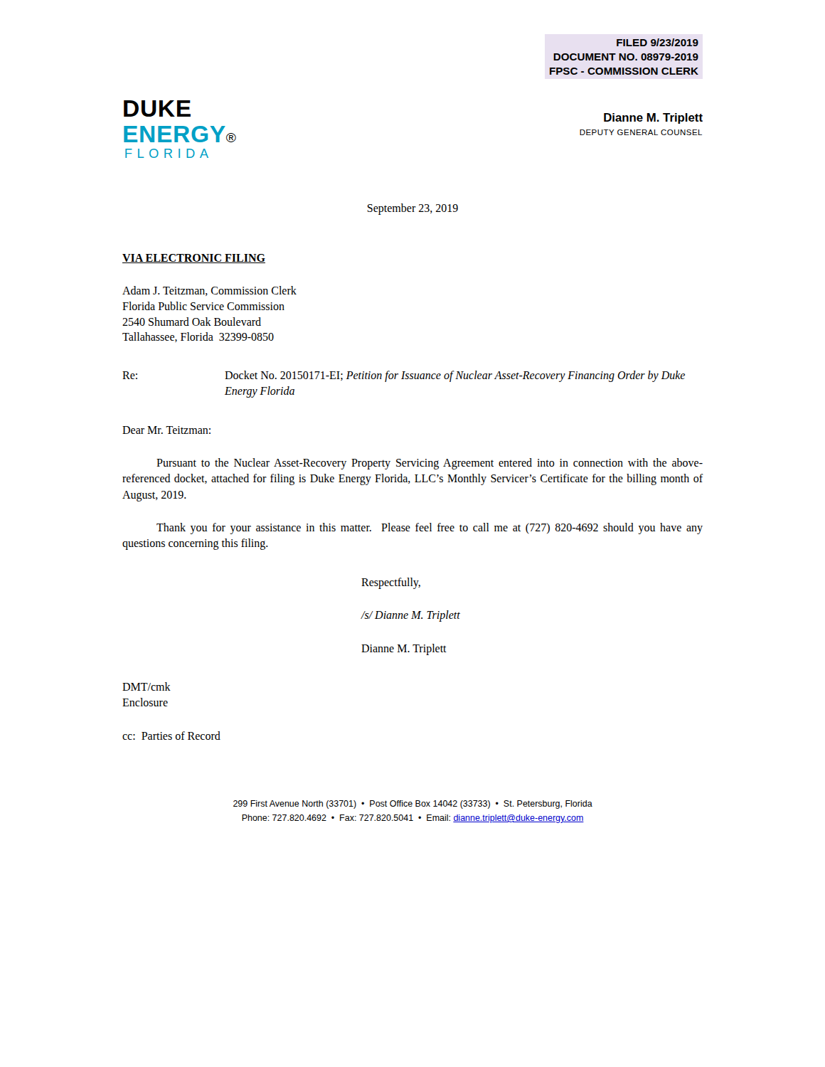FILED 9/23/2019
DOCUMENT NO. 08979-2019
FPSC - COMMISSION CLERK
DUKE
ENERGY®
FLORIDA
Dianne M. Triplett
DEPUTY GENERAL COUNSEL
September 23, 2019
VIA ELECTRONIC FILING
Adam J. Teitzman, Commission Clerk
Florida Public Service Commission
2540 Shumard Oak Boulevard
Tallahassee, Florida 32399-0850
Re: Docket No. 20150171-EI; Petition for Issuance of Nuclear Asset-Recovery Financing Order by Duke Energy Florida
Dear Mr. Teitzman:
Pursuant to the Nuclear Asset-Recovery Property Servicing Agreement entered into in connection with the above-referenced docket, attached for filing is Duke Energy Florida, LLC’s Monthly Servicer’s Certificate for the billing month of August, 2019.
Thank you for your assistance in this matter. Please feel free to call me at (727) 820-4692 should you have any questions concerning this filing.
Respectfully,
/s/ Dianne M. Triplett
Dianne M. Triplett
DMT/cmk
Enclosure
cc: Parties of Record
299 First Avenue North (33701) • Post Office Box 14042 (33733) • St. Petersburg, Florida
Phone: 727.820.4692 • Fax: 727.820.5041 • Email: dianne.triplett@duke-energy.com